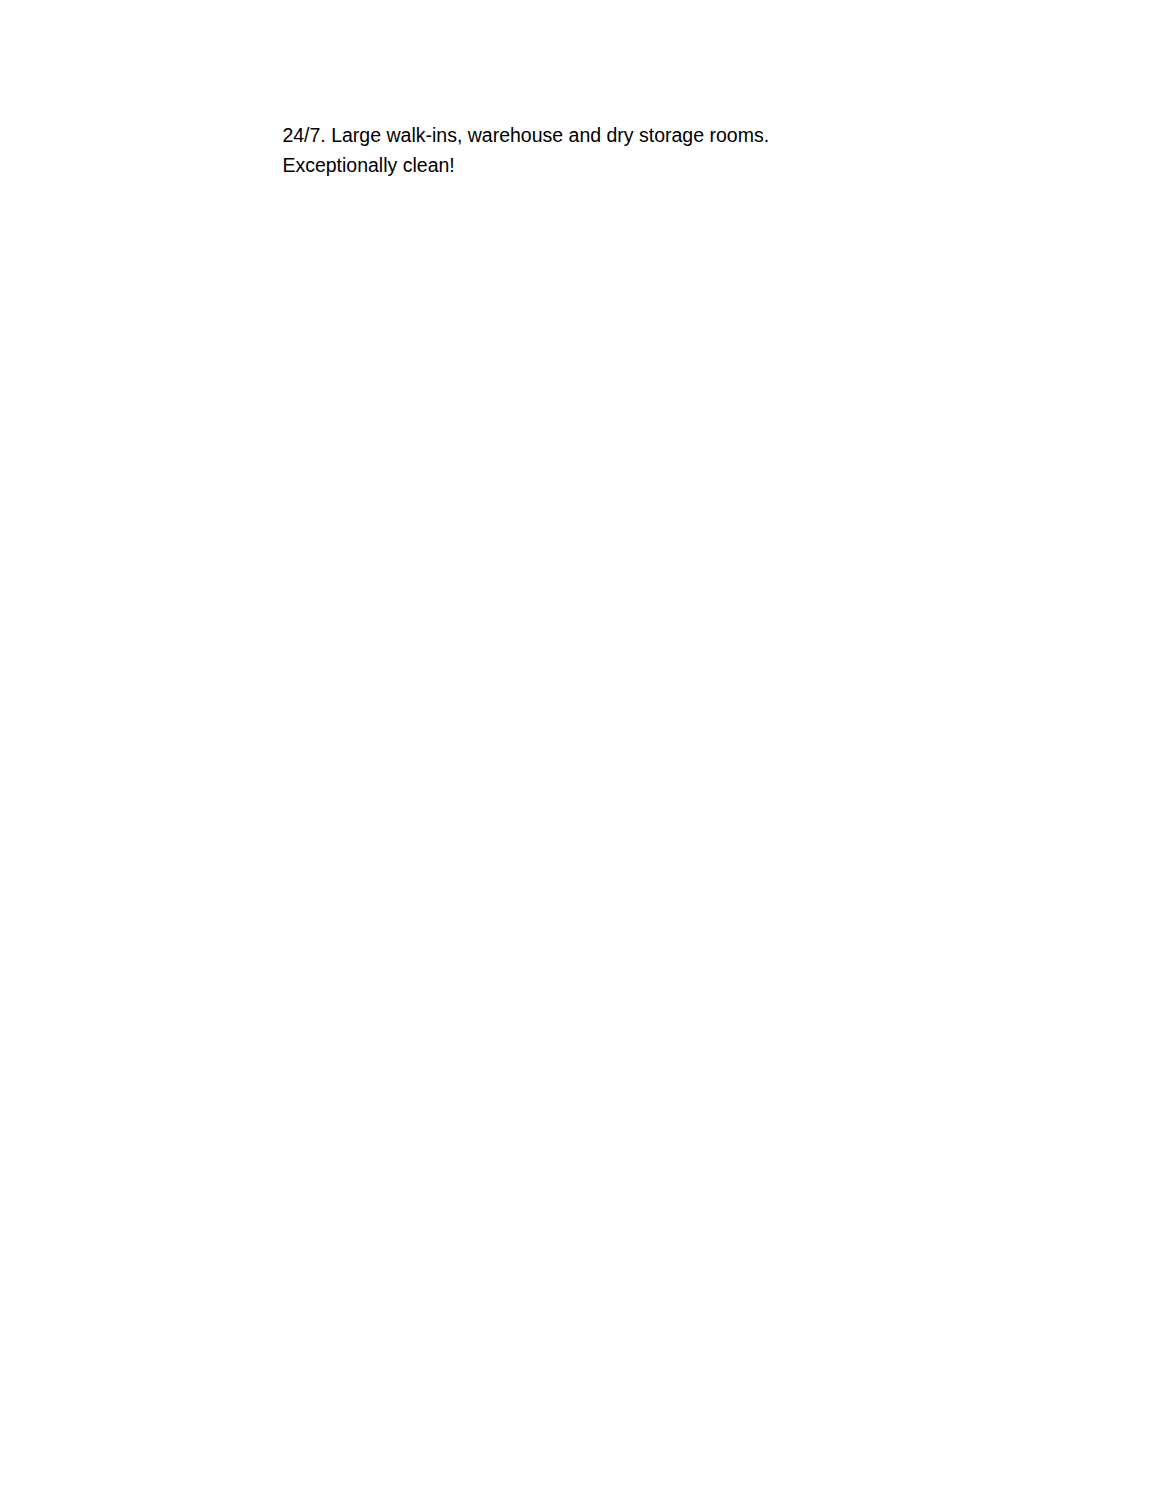24/7. Large walk-ins, warehouse and dry storage rooms. Exceptionally clean!